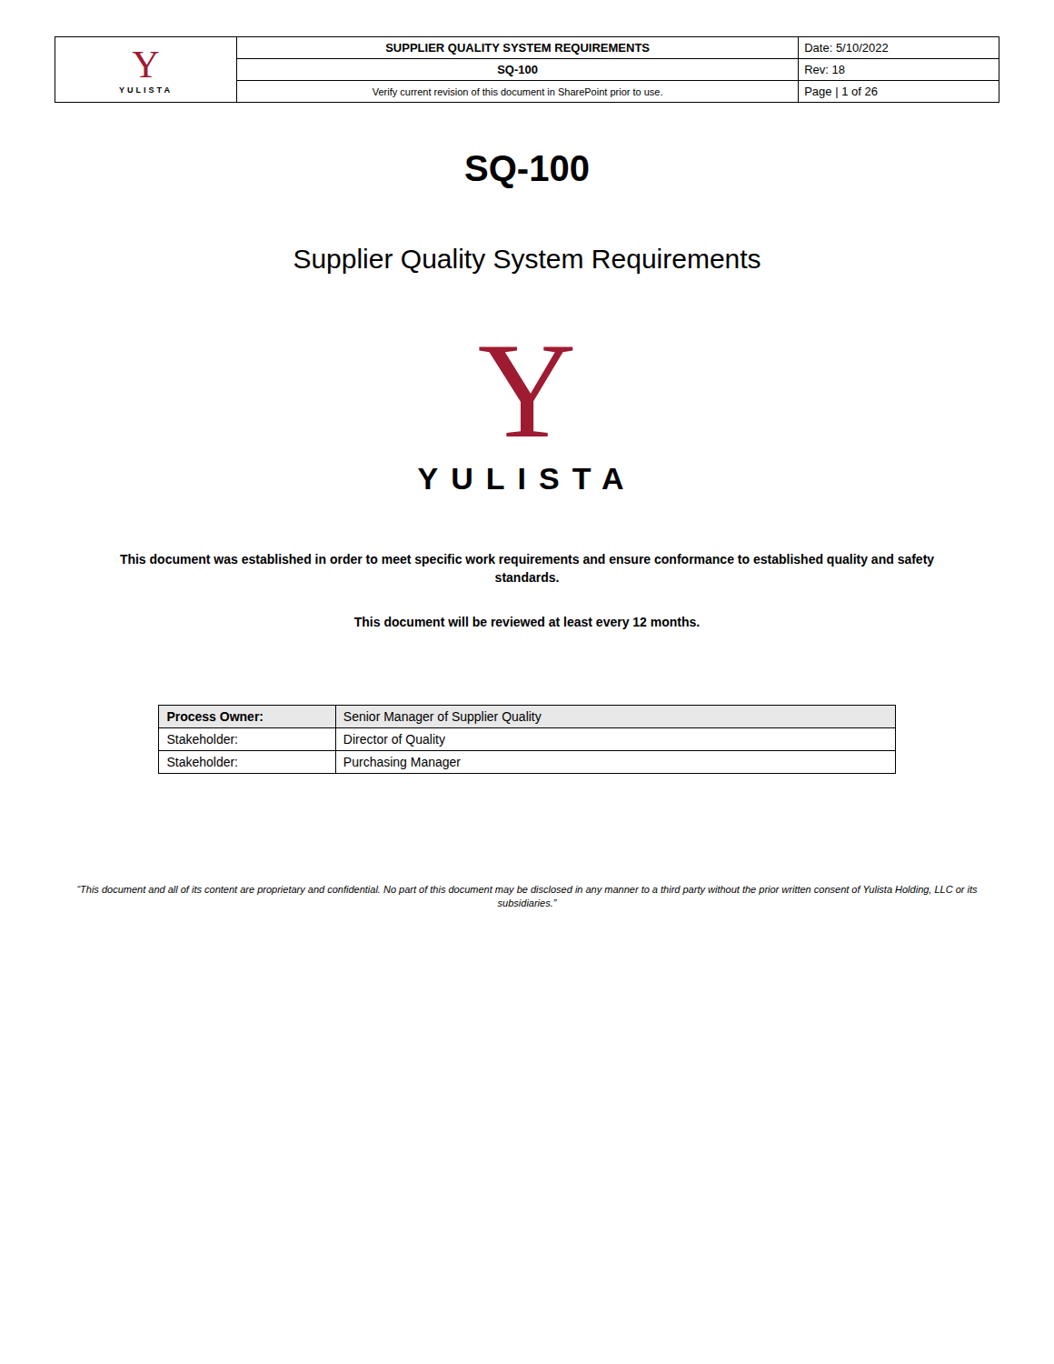| Y YULISTA | SUPPLIER QUALITY SYSTEM REQUIREMENTS | Date: 5/10/2022 |
| SQ-100 | Rev: 18 |
| Verify current revision of this document in SharePoint prior to use. | Page / 1 of 26 |
SQ-100
Supplier Quality System Requirements
Y YULISTA
This document was established in order to meet specific work requirements and ensure conformance to established quality and safety standards.
This document will be reviewed at least every 12 months.
| Process Owner: | Senior Manager of Supplier Quality |
| Stakeholder: | Director of Quality |
| Stakeholder: | Purchasing Manager |
“This document and all of its content are proprietary and confidential. No part of this document may be disclosed in any manner to a third party without the prior written consent of Yulista Holding, LLC or its subsidiaries.”